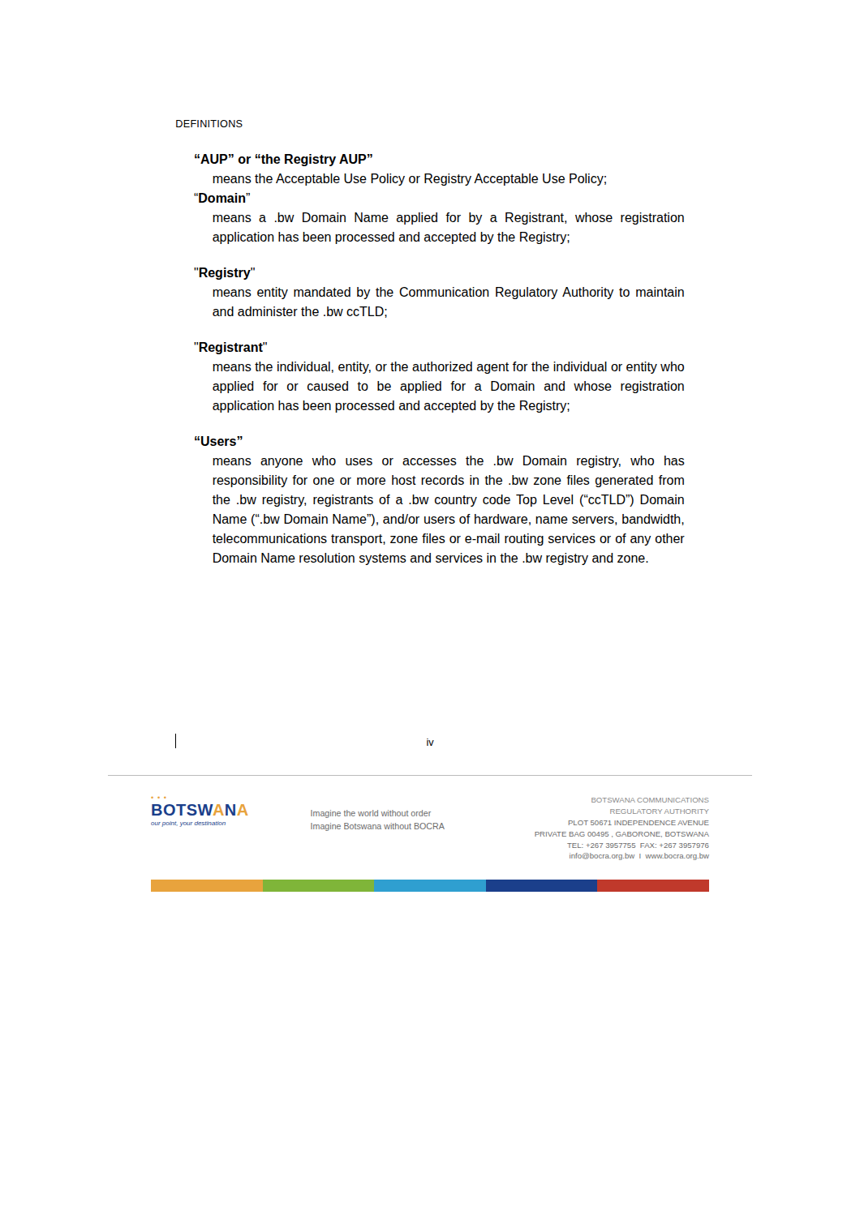DEFINITIONS
“AUP” or “the Registry AUP”
means the Acceptable Use Policy or Registry Acceptable Use Policy;
“Domain”
means a .bw Domain Name applied for by a Registrant, whose registration application has been processed and accepted by the Registry;
"Registry"
means entity mandated by the Communication Regulatory Authority to maintain and administer the .bw ccTLD;
"Registrant"
means the individual, entity, or the authorized agent for the individual or entity who applied for or caused to be applied for a Domain and whose registration application has been processed and accepted by the Registry;
“Users”
means anyone who uses or accesses the .bw Domain registry, who has responsibility for one or more host records in the .bw zone files generated from the .bw registry, registrants of a .bw country code Top Level (“ccTLD”) Domain Name (“.bw Domain Name”), and/or users of hardware, name servers, bandwidth, telecommunications transport, zone files or e-mail routing services or of any other Domain Name resolution systems and services in the .bw registry and zone.
iv
• • •
BOTSWANA
our point, your destination
Imagine the world without order
Imagine Botswana without BOCRA
BOTSWANA COMMUNICATIONS
REGULATORY AUTHORITY
PLOT 50671 INDEPENDENCE AVENUE
PRIVATE BAG 00495 , GABORONE, BOTSWANA
TEL: +267 3957755 FAX: +267 3957976
info@bocra.org.bw I www.bocra.org.bw